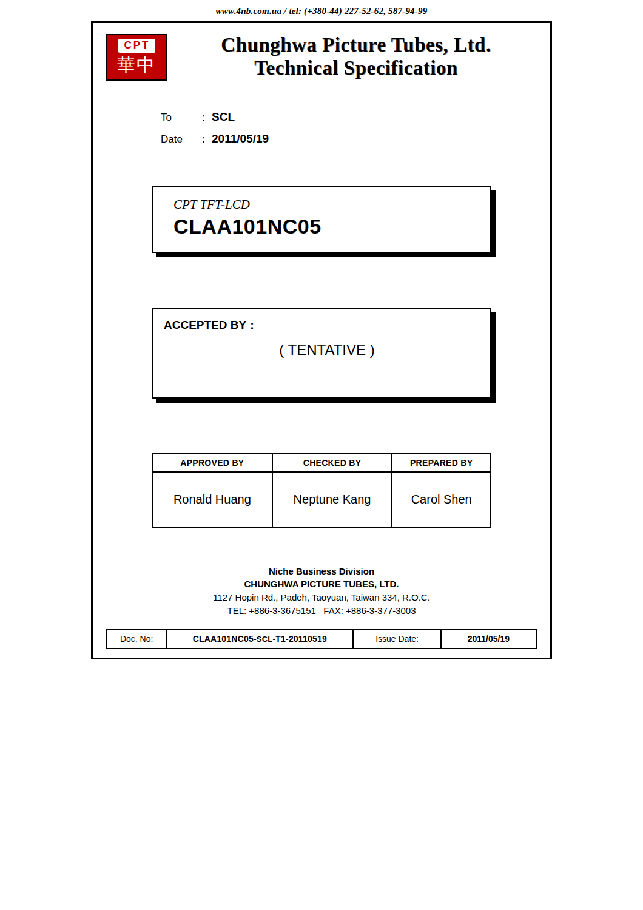www.4nb.com.ua / tel: (+380-44) 227-52-62, 587-94-99
CPT
華中
Chunghwa Picture Tubes, Ltd.
Technical Specification
To：SCL
Date：2011/05/19
CPT TFT-LCD
CLAA101NC05
ACCEPTED BY：
( TENTATIVE )
| APPROVED BY | CHECKED BY | PREPARED BY |
| --- | --- | --- |
| Ronald Huang | Neptune Kang | Carol Shen |
Niche Business Division
CHUNGHWA PICTURE TUBES, LTD.
1127 Hopin Rd., Padeh, Taoyuan, Taiwan 334, R.O.C.
TEL: +886-3-3675151 FAX: +886-3-377-3003
| Doc. No: | CLAA101NC05- SCL -T1-20110519 | Issue Date: | 2011/05/19 |